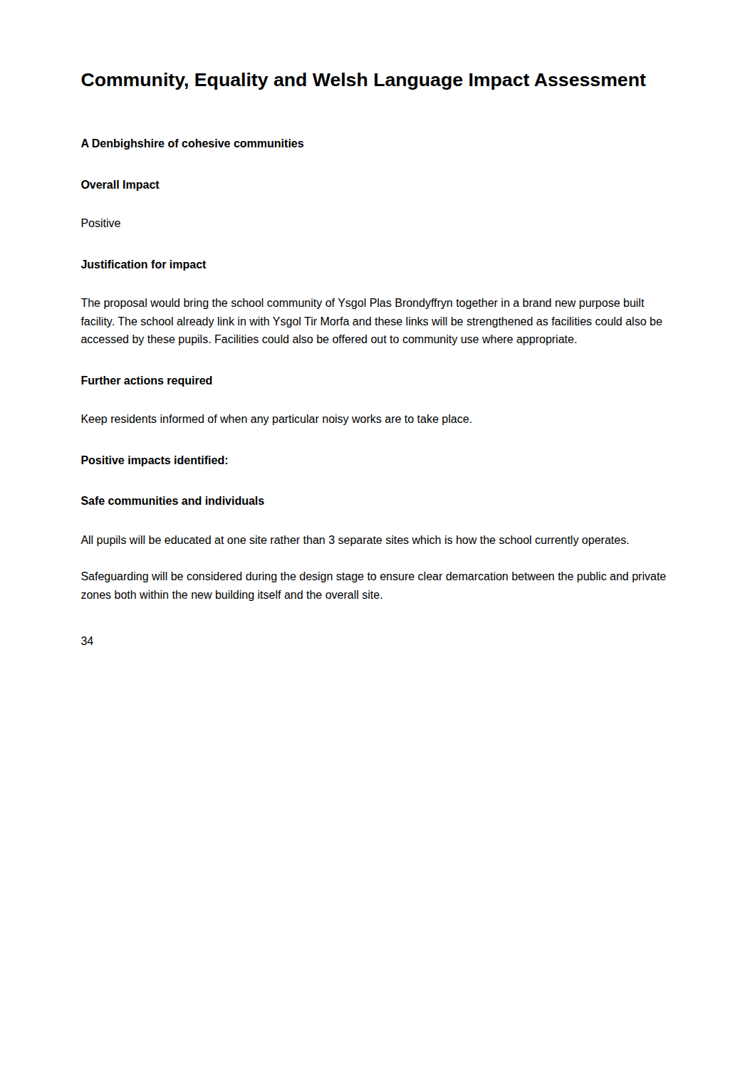Community, Equality and Welsh Language Impact Assessment
A Denbighshire of cohesive communities
Overall Impact
Positive
Justification for impact
The proposal would bring the school community of Ysgol Plas Brondyffryn together in a brand new purpose built facility. The school already link in with Ysgol Tir Morfa and these links will be strengthened as facilities could also be accessed by these pupils. Facilities could also be offered out to community use where appropriate.
Further actions required
Keep residents informed of when any particular noisy works are to take place.
Positive impacts identified:
Safe communities and individuals
All pupils will be educated at one site rather than 3 separate sites which is how the school currently operates.
Safeguarding will be considered during the design stage to ensure clear demarcation between the public and private zones both within the new building itself and the overall site.
34